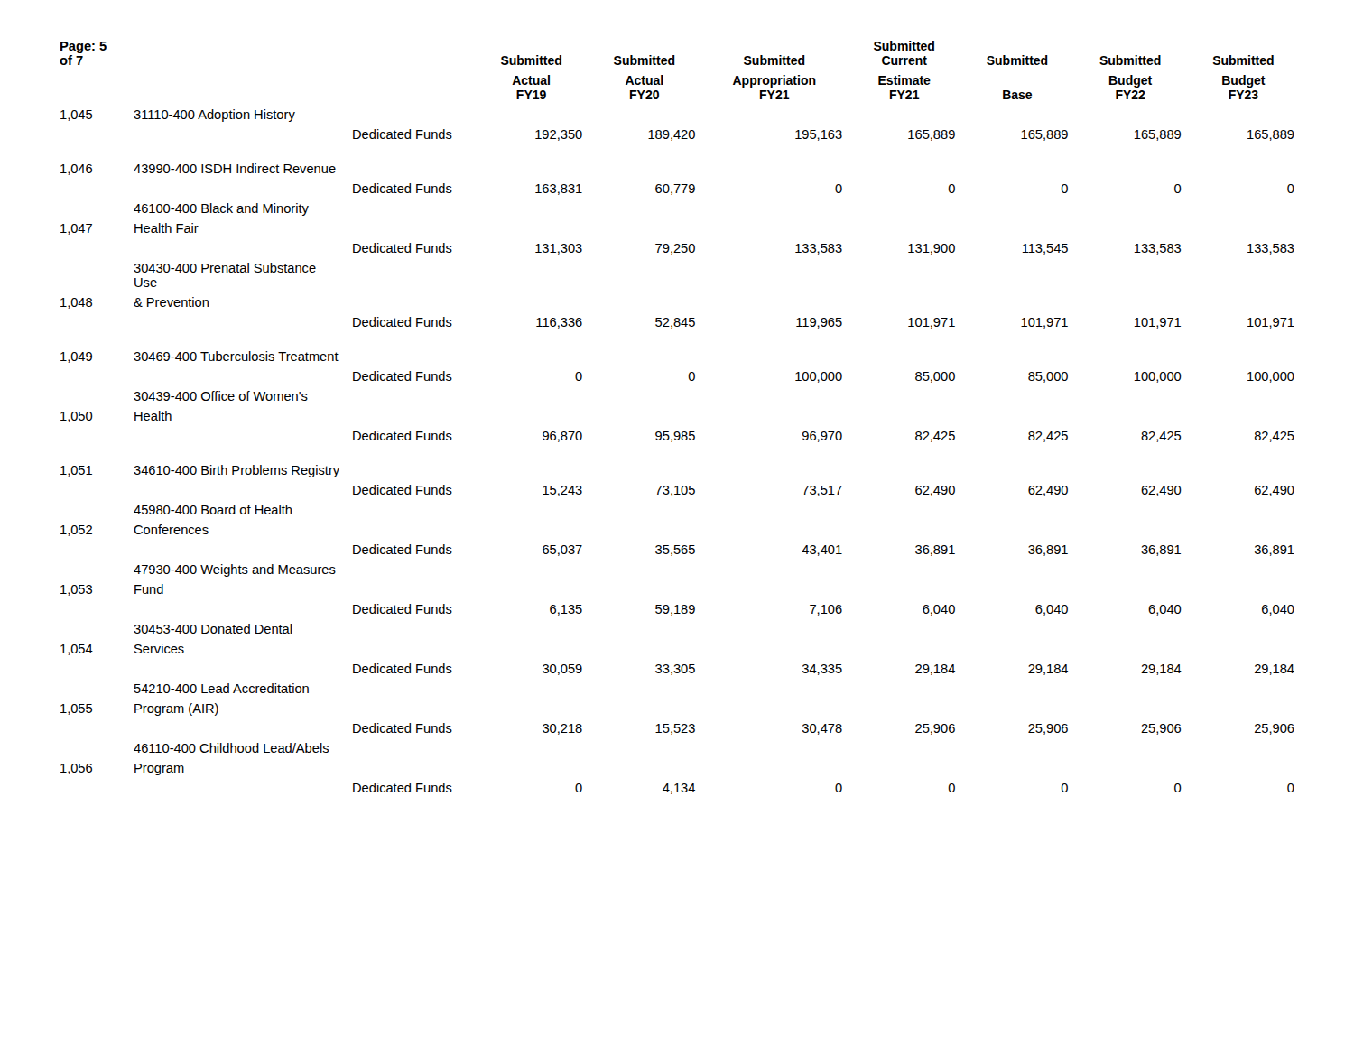| Page: 5 of 7 | | | Submitted | Submitted | Submitted | Submitted Current | Submitted | Submitted | Submitted |
| --- | --- | --- | --- | --- | --- | --- | --- | --- | --- |
| | | | Actual FY19 | Actual FY20 | Appropriation FY21 | Estimate FY21 | Base | Budget FY22 | Budget FY23 |
| 1,045 | 31110-400 Adoption History | | | | | | | | |
| | | Dedicated Funds | 192,350 | 189,420 | 195,163 | 165,889 | 165,889 | 165,889 | 165,889 |
| 1,046 | 43990-400 ISDH Indirect Revenue | | | | | | | | |
| | | Dedicated Funds | 163,831 | 60,779 | 0 | 0 | 0 | 0 | 0 |
| | 46100-400 Black and Minority | | | | | | | | |
| 1,047 | Health Fair | | | | | | | | |
| | | Dedicated Funds | 131,303 | 79,250 | 133,583 | 131,900 | 113,545 | 133,583 | 133,583 |
| | 30430-400 Prenatal Substance Use | | | | | | | | |
| 1,048 | & Prevention | | | | | | | | |
| | | Dedicated Funds | 116,336 | 52,845 | 119,965 | 101,971 | 101,971 | 101,971 | 101,971 |
| 1,049 | 30469-400 Tuberculosis Treatment | | | | | | | | |
| | | Dedicated Funds | 0 | 0 | 100,000 | 85,000 | 85,000 | 100,000 | 100,000 |
| | 30439-400 Office of Women's | | | | | | | | |
| 1,050 | Health | | | | | | | | |
| | | Dedicated Funds | 96,870 | 95,985 | 96,970 | 82,425 | 82,425 | 82,425 | 82,425 |
| 1,051 | 34610-400 Birth Problems Registry | | | | | | | | |
| | | Dedicated Funds | 15,243 | 73,105 | 73,517 | 62,490 | 62,490 | 62,490 | 62,490 |
| | 45980-400 Board of Health | | | | | | | | |
| 1,052 | Conferences | | | | | | | | |
| | | Dedicated Funds | 65,037 | 35,565 | 43,401 | 36,891 | 36,891 | 36,891 | 36,891 |
| | 47930-400 Weights and Measures | | | | | | | | |
| 1,053 | Fund | | | | | | | | |
| | | Dedicated Funds | 6,135 | 59,189 | 7,106 | 6,040 | 6,040 | 6,040 | 6,040 |
| | 30453-400 Donated Dental | | | | | | | | |
| 1,054 | Services | | | | | | | | |
| | | Dedicated Funds | 30,059 | 33,305 | 34,335 | 29,184 | 29,184 | 29,184 | 29,184 |
| | 54210-400 Lead Accreditation | | | | | | | | |
| 1,055 | Program (AIR) | | | | | | | | |
| | | Dedicated Funds | 30,218 | 15,523 | 30,478 | 25,906 | 25,906 | 25,906 | 25,906 |
| | 46110-400 Childhood Lead/Abels | | | | | | | | |
| 1,056 | Program | | | | | | | | |
| | | Dedicated Funds | 0 | 4,134 | 0 | 0 | 0 | 0 | 0 |